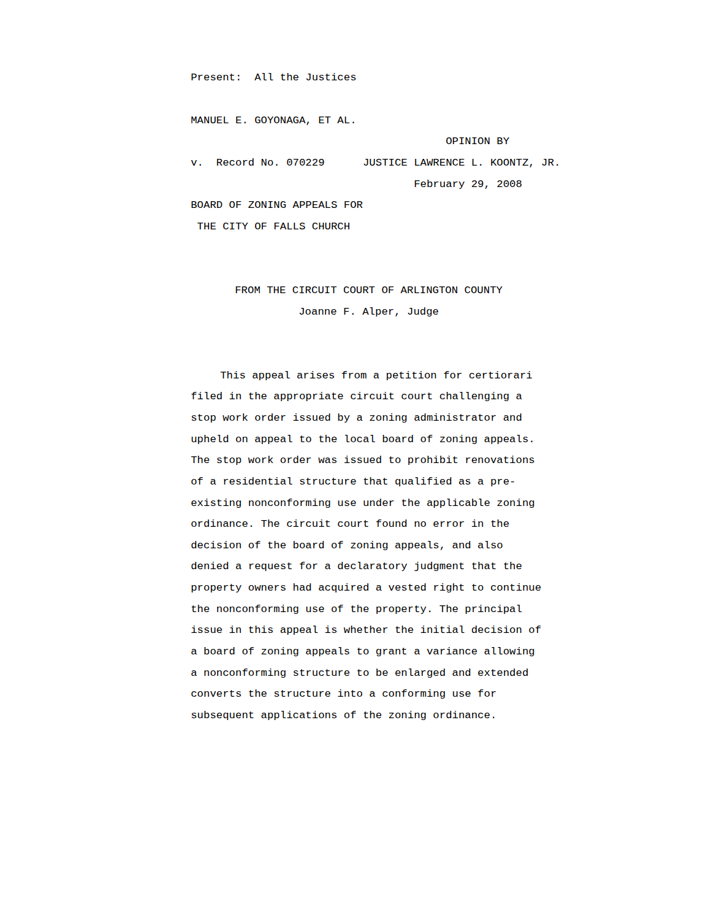Present: All the Justices
MANUEL E. GOYONAGA, ET AL.
OPINION BY
v. Record No. 070229 JUSTICE LAWRENCE L. KOONTZ, JR.
February 29, 2008
BOARD OF ZONING APPEALS FOR
THE CITY OF FALLS CHURCH
FROM THE CIRCUIT COURT OF ARLINGTON COUNTY
Joanne F. Alper, Judge
This appeal arises from a petition for certiorari filed in the appropriate circuit court challenging a stop work order issued by a zoning administrator and upheld on appeal to the local board of zoning appeals. The stop work order was issued to prohibit renovations of a residential structure that qualified as a pre-existing nonconforming use under the applicable zoning ordinance. The circuit court found no error in the decision of the board of zoning appeals, and also denied a request for a declaratory judgment that the property owners had acquired a vested right to continue the nonconforming use of the property. The principal issue in this appeal is whether the initial decision of a board of zoning appeals to grant a variance allowing a nonconforming structure to be enlarged and extended converts the structure into a conforming use for subsequent applications of the zoning ordinance.